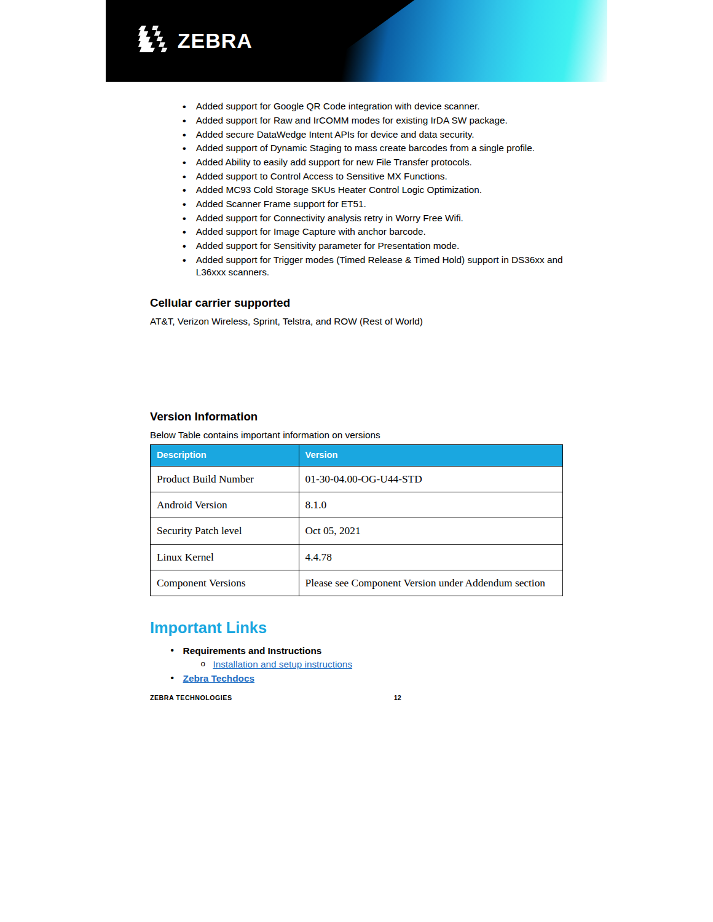ZEBRA
Added support for Google QR Code integration with device scanner.
Added support for Raw and IrCOMM modes for existing IrDA SW package.
Added secure DataWedge Intent APIs for device and data security.
Added support of Dynamic Staging to mass create barcodes from a single profile.
Added Ability to easily add support for new File Transfer protocols.
Added support to Control Access to Sensitive MX Functions.
Added MC93 Cold Storage SKUs Heater Control Logic Optimization.
Added Scanner Frame support for ET51.
Added support for Connectivity analysis retry in Worry Free Wifi.
Added support for Image Capture with anchor barcode.
Added support for Sensitivity parameter for Presentation mode.
Added support for Trigger modes (Timed Release & Timed Hold) support in DS36xx and L36xxx scanners.
Cellular carrier supported
AT&T, Verizon Wireless, Sprint, Telstra, and ROW (Rest of World)
Version Information
Below Table contains important information on versions
| Description | Version |
| --- | --- |
| Product Build Number | 01-30-04.00-OG-U44-STD |
| Android Version | 8.1.0 |
| Security Patch level | Oct 05, 2021 |
| Linux Kernel | 4.4.78 |
| Component Versions | Please see Component Version under Addendum section |
Important Links
Requirements and Instructions
Installation and setup instructions
Zebra Techdocs
ZEBRA TECHNOLOGIES
12